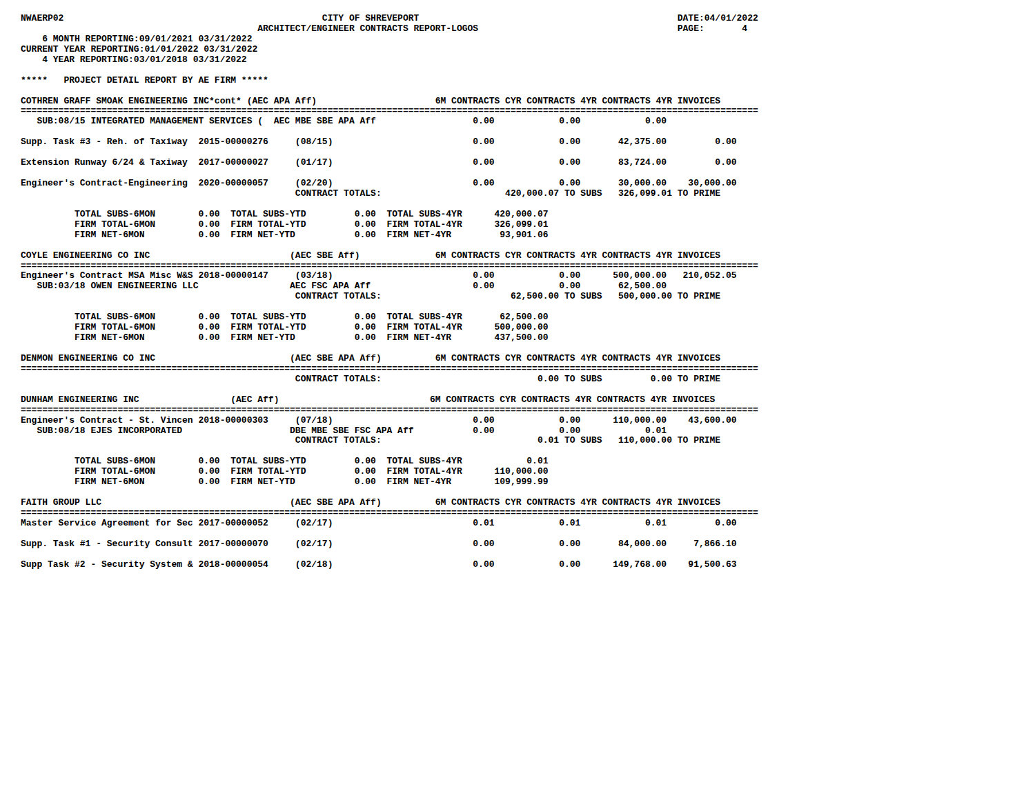NWAERP02                                                CITY OF SHREVEPORT                                                DATE:04/01/2022
                                            ARCHITECT/ENGINEER CONTRACTS REPORT-LOGOS                                     PAGE:       4
    6 MONTH REPORTING:09/01/2021 03/31/2022
CURRENT YEAR REPORTING:01/01/2022 03/31/2022
    4 YEAR REPORTING:03/01/2018 03/31/2022

*****   PROJECT DETAIL REPORT BY AE FIRM *****

COTHREN GRAFF SMOAK ENGINEERING INC*cont* (AEC APA Aff)                      6M CONTRACTS CYR CONTRACTS 4YR CONTRACTS 4YR INVOICES
=========================================================================================================================================
   SUB:08/15 INTEGRATED MANAGEMENT SERVICES (  AEC MBE SBE APA Aff                  0.00            0.00            0.00

Supp. Task #3 - Reh. of Taxiway  2015-00000276     (08/15)                          0.00            0.00       42,375.00         0.00

Extension Runway 6/24 & Taxiway  2017-00000027     (01/17)                          0.00            0.00       83,724.00         0.00

Engineer's Contract-Engineering  2020-00000057     (02/20)                          0.00            0.00       30,000.00    30,000.00
                                                   CONTRACT TOTALS:                       420,000.07 TO SUBS   326,099.01 TO PRIME

          TOTAL SUBS-6MON        0.00  TOTAL SUBS-YTD         0.00  TOTAL SUBS-4YR      420,000.07
          FIRM TOTAL-6MON        0.00  FIRM TOTAL-YTD         0.00  FIRM TOTAL-4YR      326,099.01
          FIRM NET-6MON          0.00  FIRM NET-YTD           0.00  FIRM NET-4YR         93,901.06

COYLE ENGINEERING CO INC                          (AEC SBE Aff)              6M CONTRACTS CYR CONTRACTS 4YR CONTRACTS 4YR INVOICES
=========================================================================================================================================
Engineer's Contract MSA Misc W&S 2018-00000147     (03/18)                          0.00            0.00      500,000.00   210,052.05
   SUB:03/18 OWEN ENGINEERING LLC                 AEC FSC APA Aff                   0.00            0.00       62,500.00
                                                   CONTRACT TOTALS:                        62,500.00 TO SUBS   500,000.00 TO PRIME

          TOTAL SUBS-6MON        0.00  TOTAL SUBS-YTD         0.00  TOTAL SUBS-4YR       62,500.00
          FIRM TOTAL-6MON        0.00  FIRM TOTAL-YTD         0.00  FIRM TOTAL-4YR      500,000.00
          FIRM NET-6MON          0.00  FIRM NET-YTD           0.00  FIRM NET-4YR        437,500.00

DENMON ENGINEERING CO INC                         (AEC SBE APA Aff)          6M CONTRACTS CYR CONTRACTS 4YR CONTRACTS 4YR INVOICES
=========================================================================================================================================
                                                   CONTRACT TOTALS:                             0.00 TO SUBS         0.00 TO PRIME

DUNHAM ENGINEERING INC                 (AEC Aff)                            6M CONTRACTS CYR CONTRACTS 4YR CONTRACTS 4YR INVOICES
=========================================================================================================================================
Engineer's Contract - St. Vincen 2018-00000303     (07/18)                          0.00            0.00      110,000.00    43,600.00
   SUB:08/18 EJES INCORPORATED                    DBE MBE SBE FSC APA Aff           0.00            0.00            0.01
                                                   CONTRACT TOTALS:                             0.01 TO SUBS   110,000.00 TO PRIME

          TOTAL SUBS-6MON        0.00  TOTAL SUBS-YTD         0.00  TOTAL SUBS-4YR            0.01
          FIRM TOTAL-6MON        0.00  FIRM TOTAL-YTD         0.00  FIRM TOTAL-4YR      110,000.00
          FIRM NET-6MON          0.00  FIRM NET-YTD           0.00  FIRM NET-4YR        109,999.99

FAITH GROUP LLC                                   (AEC SBE APA Aff)          6M CONTRACTS CYR CONTRACTS 4YR CONTRACTS 4YR INVOICES
=========================================================================================================================================
Master Service Agreement for Sec 2017-00000052     (02/17)                          0.01            0.01            0.01         0.00

Supp. Task #1 - Security Consult 2017-00000070     (02/17)                          0.00            0.00       84,000.00     7,866.10

Supp Task #2 - Security System & 2018-00000054     (02/18)                          0.00            0.00      149,768.00    91,500.63